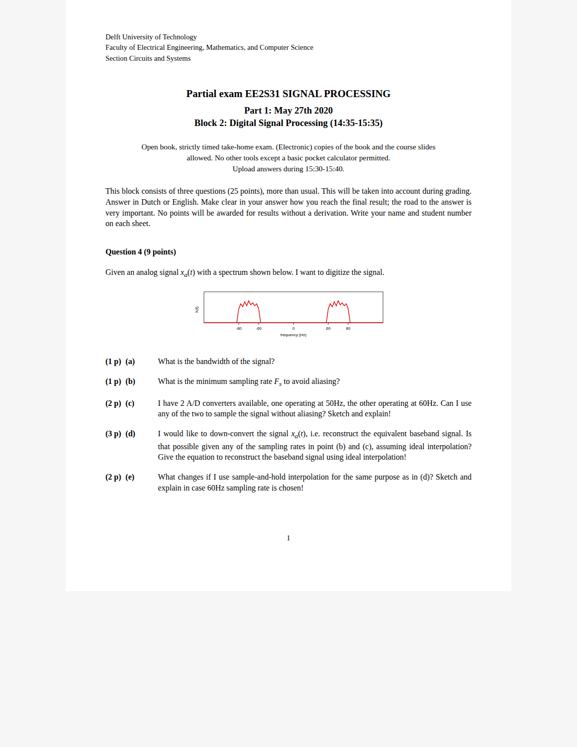Delft University of Technology
Faculty of Electrical Engineering, Mathematics, and Computer Science
Section Circuits and Systems
Partial exam EE2S31 SIGNAL PROCESSING
Part 1: May 27th 2020 Block 2: Digital Signal Processing (14:35-15:35)
Open book, strictly timed take-home exam. (Electronic) copies of the book and the course slides allowed. No other tools except a basic pocket calculator permitted.
Upload answers during 15:30-15:40.
This block consists of three questions (25 points), more than usual. This will be taken into account during grading. Answer in Dutch or English. Make clear in your answer how you reach the final result; the road to the answer is very important. No points will be awarded for results without a derivation. Write your name and student number on each sheet.
Question 4 (9 points)
Given an analog signal xa(t) with a spectrum shown below. I want to digitize the signal.
X(f) -80 -60 0 60 80 frequency (Hz)
(1 p)(a) What is the bandwidth of the signal?
(1 p)(b) What is the minimum sampling rate Fs to avoid aliasing?
(2 p)(c) I have 2 A/D converters available, one operating at 50Hz, the other operating at 60Hz. Can I use any of the two to sample the signal without aliasing? Sketch and explain!
(3 p)(d) I would like to down-convert the signal xa(t), i.e. reconstruct the equivalent baseband signal. Is that possible given any of the sampling rates in point (b) and (c), assuming ideal interpolation? Give the equation to reconstruct the baseband signal using ideal interpolation!
(2 p)(e) What changes if I use sample-and-hold interpolation for the same purpose as in (d)? Sketch and explain in case 60Hz sampling rate is chosen!
1